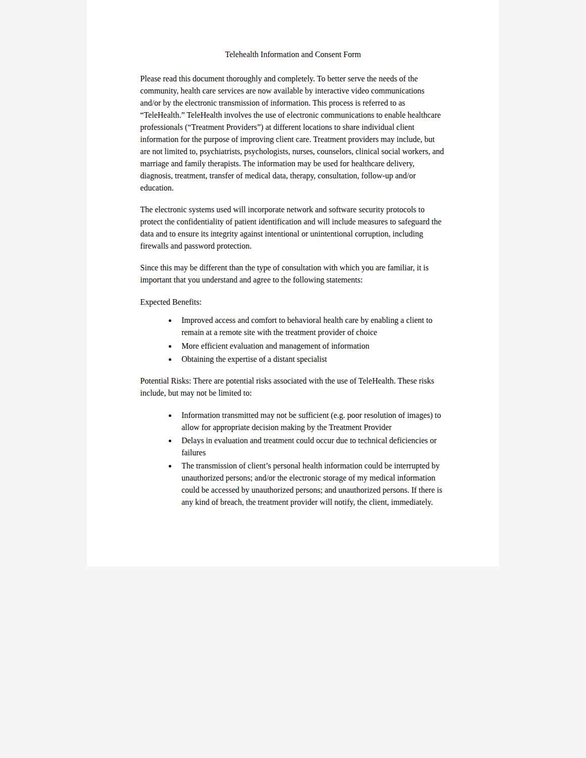Telehealth Information and Consent Form
Please read this document thoroughly and completely. To better serve the needs of the community, health care services are now available by interactive video communications and/or by the electronic transmission of information. This process is referred to as “TeleHealth.” TeleHealth involves the use of electronic communications to enable healthcare professionals (“Treatment Providers”) at different locations to share individual client information for the purpose of improving client care. Treatment providers may include, but are not limited to, psychiatrists, psychologists, nurses, counselors, clinical social workers, and marriage and family therapists. The information may be used for healthcare delivery, diagnosis, treatment, transfer of medical data, therapy, consultation, follow-up and/or education.
The electronic systems used will incorporate network and software security protocols to protect the confidentiality of patient identification and will include measures to safeguard the data and to ensure its integrity against intentional or unintentional corruption, including firewalls and password protection.
Since this may be different than the type of consultation with which you are familiar, it is important that you understand and agree to the following statements:
Expected Benefits:
Improved access and comfort to behavioral health care by enabling a client to remain at a remote site with the treatment provider of choice
More efficient evaluation and management of information
Obtaining the expertise of a distant specialist
Potential Risks: There are potential risks associated with the use of TeleHealth. These risks include, but may not be limited to:
Information transmitted may not be sufficient (e.g. poor resolution of images) to allow for appropriate decision making by the Treatment Provider
Delays in evaluation and treatment could occur due to technical deficiencies or failures
The transmission of client’s personal health information could be interrupted by unauthorized persons; and/or the electronic storage of my medical information could be accessed by unauthorized persons; and unauthorized persons. If there is any kind of breach, the treatment provider will notify, the client, immediately.